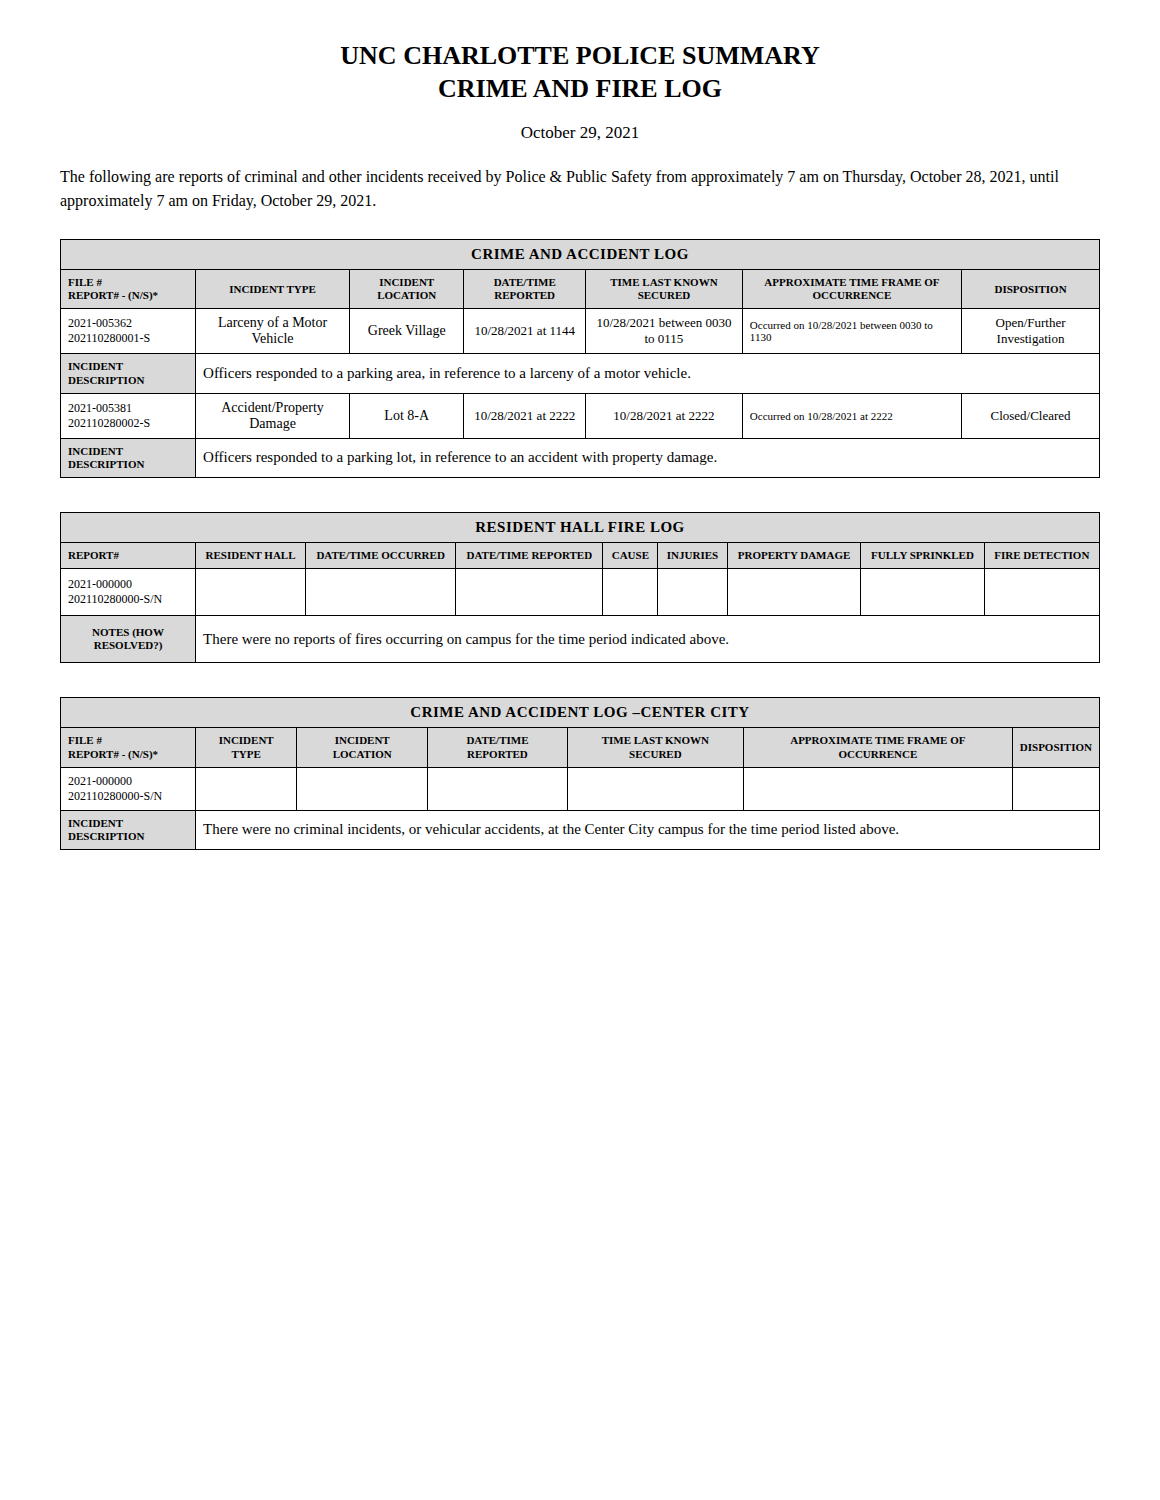UNC CHARLOTTE POLICE SUMMARY
CRIME AND FIRE LOG
October 29, 2021
The following are reports of criminal and other incidents received by Police & Public Safety from approximately 7 am on Thursday, October 28, 2021, until approximately 7 am on Friday, October 29, 2021.
CRIME AND ACCIDENT LOG
| FILE # REPORT# - (N/S)* | INCIDENT TYPE | INCIDENT LOCATION | DATE/TIME REPORTED | TIME LAST KNOWN SECURED | APPROXIMATE TIME FRAME OF OCCURRENCE | DISPOSITION |
| --- | --- | --- | --- | --- | --- | --- |
| 2021-005362 202110280001-S | Larceny of a Motor Vehicle | Greek Village | 10/28/2021 at 1144 | 10/28/2021 between 0030 to 0115 | Occurred on 10/28/2021 between 0030 to 1130 | Open/Further Investigation |
| INCIDENT DESCRIPTION | Officers responded to a parking area, in reference to a larceny of a motor vehicle. |
| 2021-005381 202110280002-S | Accident/Property Damage | Lot 8-A | 10/28/2021 at 2222 | 10/28/2021 at 2222 | Occurred on 10/28/2021 at 2222 | Closed/Cleared |
| INCIDENT DESCRIPTION | Officers responded to a parking lot, in reference to an accident with property damage. |
RESIDENT HALL FIRE LOG
| REPORT# | RESIDENT HALL | DATE/TIME OCCURRED | DATE/TIME REPORTED | CAUSE | INJURIES | PROPERTY DAMAGE | FULLY SPRINKLED | FIRE DETECTION |
| --- | --- | --- | --- | --- | --- | --- | --- | --- |
| 2021-000000 202110280000-S/N | | | | | | | | |
| NOTES (HOW RESOLVED?) | There were no reports of fires occurring on campus for the time period indicated above. |
CRIME AND ACCIDENT LOG –CENTER CITY
| FILE # REPORT# - (N/S)* | INCIDENT TYPE | INCIDENT LOCATION | DATE/TIME REPORTED | TIME LAST KNOWN SECURED | APPROXIMATE TIME FRAME OF OCCURRENCE | DISPOSITION |
| --- | --- | --- | --- | --- | --- | --- |
| 2021-000000 202110280000-S/N | | | | | | |
| INCIDENT DESCRIPTION | There were no criminal incidents, or vehicular accidents, at the Center City campus for the time period listed above. |